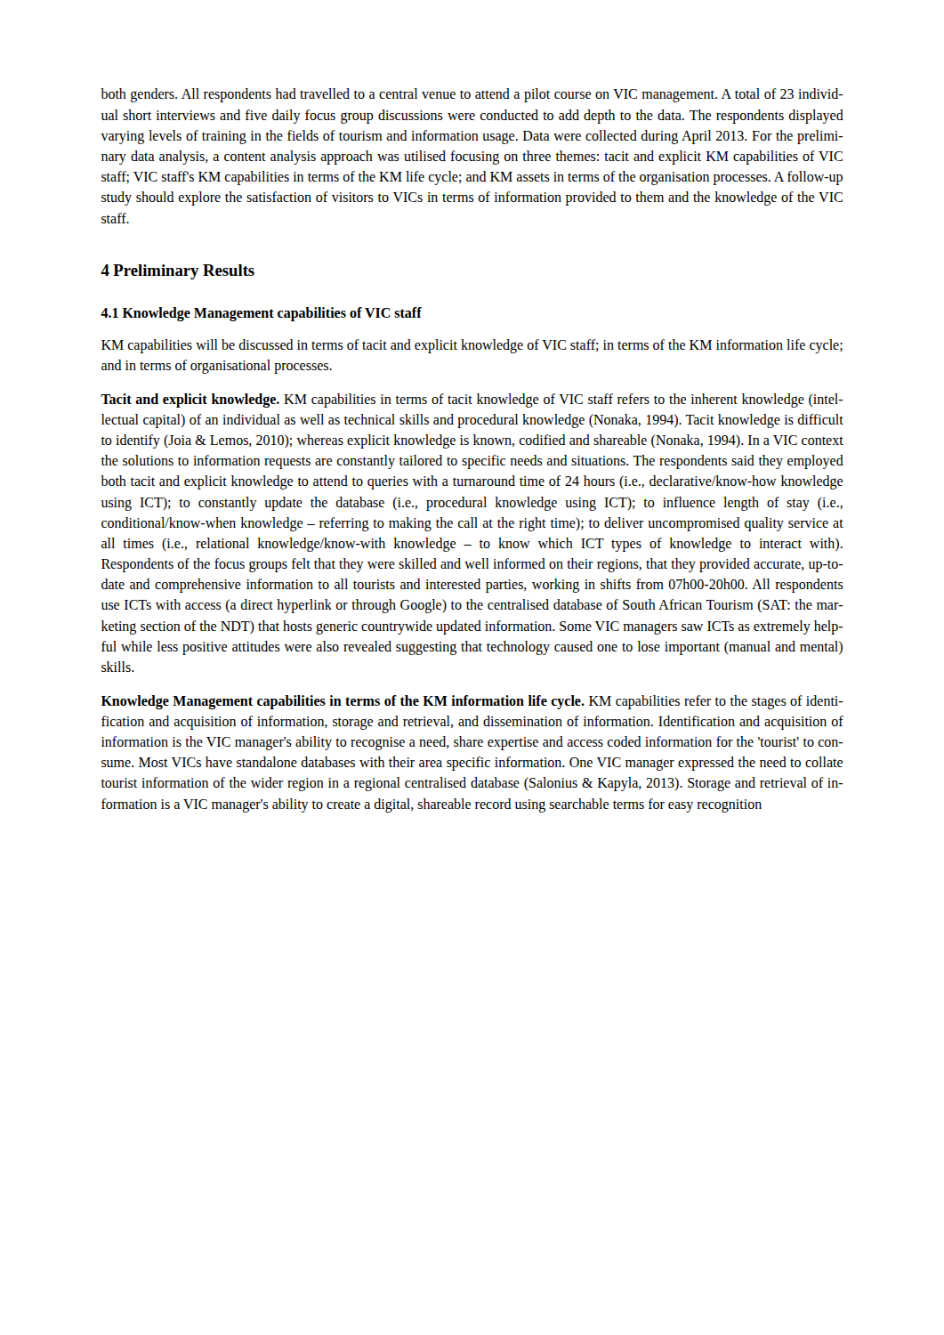both genders. All respondents had travelled to a central venue to attend a pilot course on VIC management. A total of 23 individual short interviews and five daily focus group discussions were conducted to add depth to the data. The respondents displayed varying levels of training in the fields of tourism and information usage. Data were collected during April 2013. For the preliminary data analysis, a content analysis approach was utilised focusing on three themes: tacit and explicit KM capabilities of VIC staff; VIC staff's KM capabilities in terms of the KM life cycle; and KM assets in terms of the organisation processes. A follow-up study should explore the satisfaction of visitors to VICs in terms of information provided to them and the knowledge of the VIC staff.
4 Preliminary Results
4.1 Knowledge Management capabilities of VIC staff
KM capabilities will be discussed in terms of tacit and explicit knowledge of VIC staff; in terms of the KM information life cycle; and in terms of organisational processes.
Tacit and explicit knowledge. KM capabilities in terms of tacit knowledge of VIC staff refers to the inherent knowledge (intellectual capital) of an individual as well as technical skills and procedural knowledge (Nonaka, 1994). Tacit knowledge is difficult to identify (Joia & Lemos, 2010); whereas explicit knowledge is known, codified and shareable (Nonaka, 1994). In a VIC context the solutions to information requests are constantly tailored to specific needs and situations. The respondents said they employed both tacit and explicit knowledge to attend to queries with a turnaround time of 24 hours (i.e., declarative/know-how knowledge using ICT); to constantly update the database (i.e., procedural knowledge using ICT); to influence length of stay (i.e., conditional/know-when knowledge – referring to making the call at the right time); to deliver uncompromised quality service at all times (i.e., relational knowledge/know-with knowledge – to know which ICT types of knowledge to interact with). Respondents of the focus groups felt that they were skilled and well informed on their regions, that they provided accurate, up-to-date and comprehensive information to all tourists and interested parties, working in shifts from 07h00-20h00. All respondents use ICTs with access (a direct hyperlink or through Google) to the centralised database of South African Tourism (SAT: the marketing section of the NDT) that hosts generic countrywide updated information. Some VIC managers saw ICTs as extremely helpful while less positive attitudes were also revealed suggesting that technology caused one to lose important (manual and mental) skills.
Knowledge Management capabilities in terms of the KM information life cycle. KM capabilities refer to the stages of identification and acquisition of information, storage and retrieval, and dissemination of information. Identification and acquisition of information is the VIC manager's ability to recognise a need, share expertise and access coded information for the 'tourist' to consume. Most VICs have standalone databases with their area specific information. One VIC manager expressed the need to collate tourist information of the wider region in a regional centralised database (Salonius & Kapyla, 2013). Storage and retrieval of information is a VIC manager's ability to create a digital, shareable record using searchable terms for easy recognition